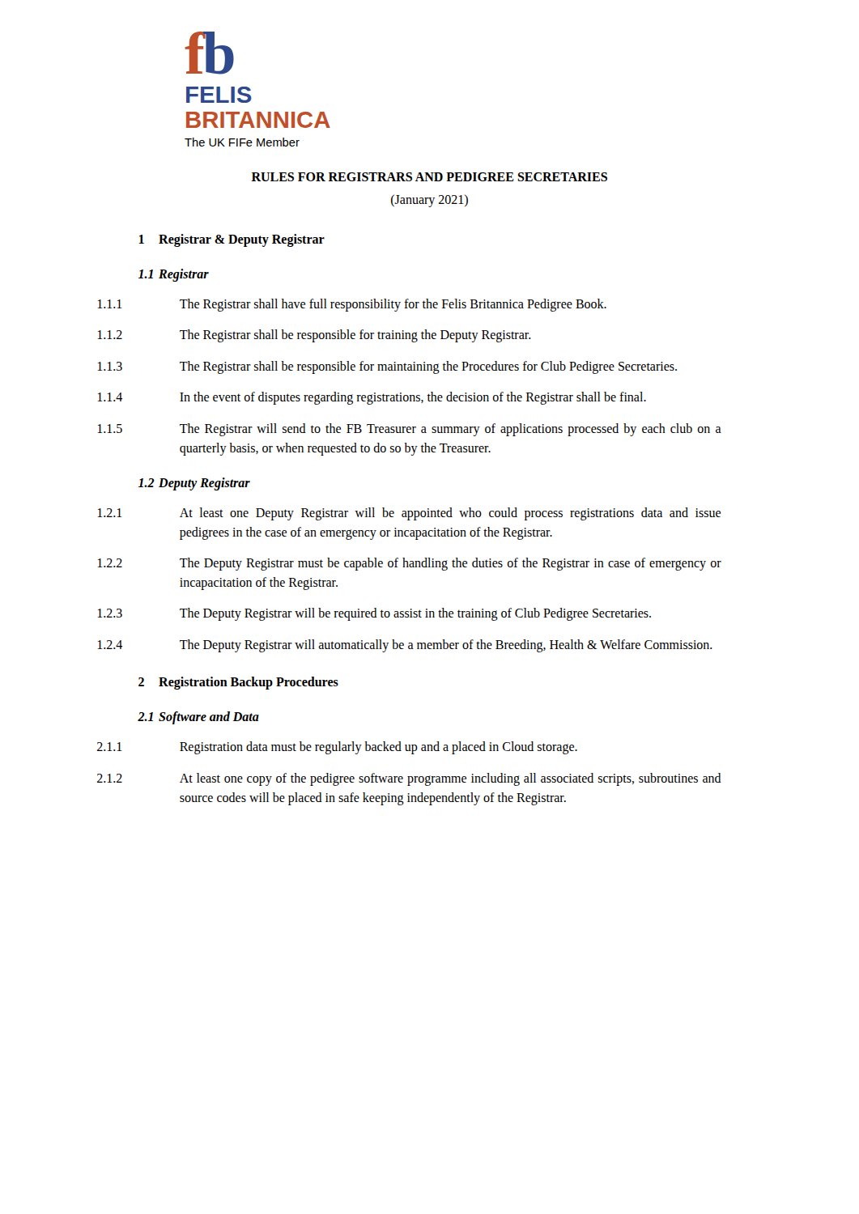fb
FELIS
BRITANNICA
The UK FIFe Member
Rules for Registrars and Pedigree Secretaries
(January 2021)
1 Registrar & Deputy Registrar
1.1 Registrar
1.1.1 The Registrar shall have full responsibility for the Felis Britannica Pedigree Book.
1.1.2 The Registrar shall be responsible for training the Deputy Registrar.
1.1.3 The Registrar shall be responsible for maintaining the Procedures for Club Pedigree Secretaries.
1.1.4 In the event of disputes regarding registrations, the decision of the Registrar shall be final.
1.1.5 The Registrar will send to the FB Treasurer a summary of applications processed by each club on a quarterly basis, or when requested to do so by the Treasurer.
1.2 Deputy Registrar
1.2.1 At least one Deputy Registrar will be appointed who could process registrations data and issue pedigrees in the case of an emergency or incapacitation of the Registrar.
1.2.2 The Deputy Registrar must be capable of handling the duties of the Registrar in case of emergency or incapacitation of the Registrar.
1.2.3 The Deputy Registrar will be required to assist in the training of Club Pedigree Secretaries.
1.2.4 The Deputy Registrar will automatically be a member of the Breeding, Health & Welfare Commission.
2 Registration Backup Procedures
2.1 Software and Data
2.1.1 Registration data must be regularly backed up and a placed in Cloud storage.
2.1.2 At least one copy of the pedigree software programme including all associated scripts, subroutines and source codes will be placed in safe keeping independently of the Registrar.